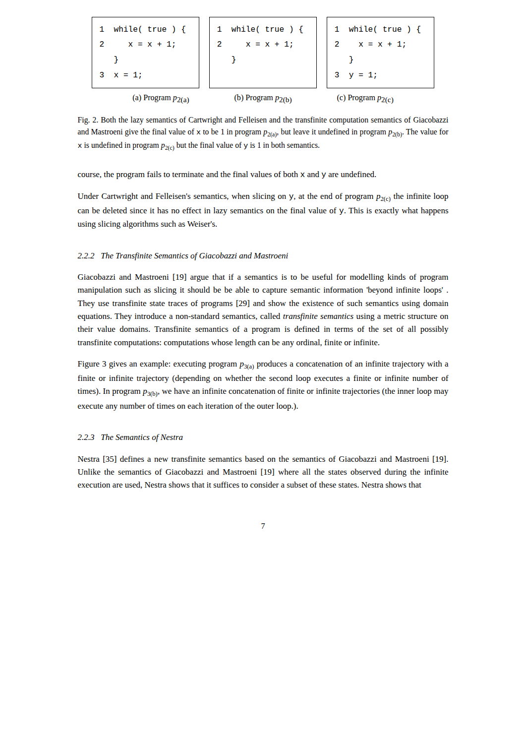1 while( true ) { 2 x = x + 1; } 3 x = 1;
1 while( true ) { 2 x = x + 1; }
1 while( true ) { 2 x = x + 1; } 3 y = 1;
(a) Program p 2(a) (b) Program p 2(b) (c) Program p 2(c)
Fig. 2. Both the lazy semantics of Cartwright and Felleisen and the transfinite computation semantics of Giacobazzi and Mastroeni give the final value of x to be 1 in program p 2(a), but leave it undefined in program p 2(b). The value for x is undefined in program p 2(c) but the final value of y is 1 in both semantics.
course, the program fails to terminate and the final values of both x and y are undefined.
Under Cartwright and Felleisen's semantics, when slicing on y, at the end of program p 2(c) the infinite loop can be deleted since it has no effect in lazy semantics on the final value of y. This is exactly what happens using slicing algorithms such as Weiser's.
2.2.2 The Transfinite Semantics of Giacobazzi and Mastroeni
Giacobazzi and Mastroeni [19] argue that if a semantics is to be useful for modelling kinds of program manipulation such as slicing it should be be able to capture semantic information 'beyond infinite loops' . They use transfinite state traces of programs [29] and show the existence of such semantics using domain equations. They introduce a non-standard semantics, called transfinite semantics using a metric structure on their value domains. Transfinite semantics of a program is defined in terms of the set of all possibly transfinite computations: computations whose length can be any ordinal, finite or infinite.
Figure 3 gives an example: executing program p 3(a) produces a concatenation of an infinite trajectory with a finite or infinite trajectory (depending on whether the second loop executes a finite or infinite number of times). In program p 3(b), we have an infinite concatenation of finite or infinite trajectories (the inner loop may execute any number of times on each iteration of the outer loop.).
2.2.3 The Semantics of Nestra
Nestra [35] defines a new transfinite semantics based on the semantics of Giacobazzi and Mastroeni [19]. Unlike the semantics of Giacobazzi and Mastroeni [19] where all the states observed during the infinite execution are used, Nestra shows that it suffices to consider a subset of these states. Nestra shows that
7